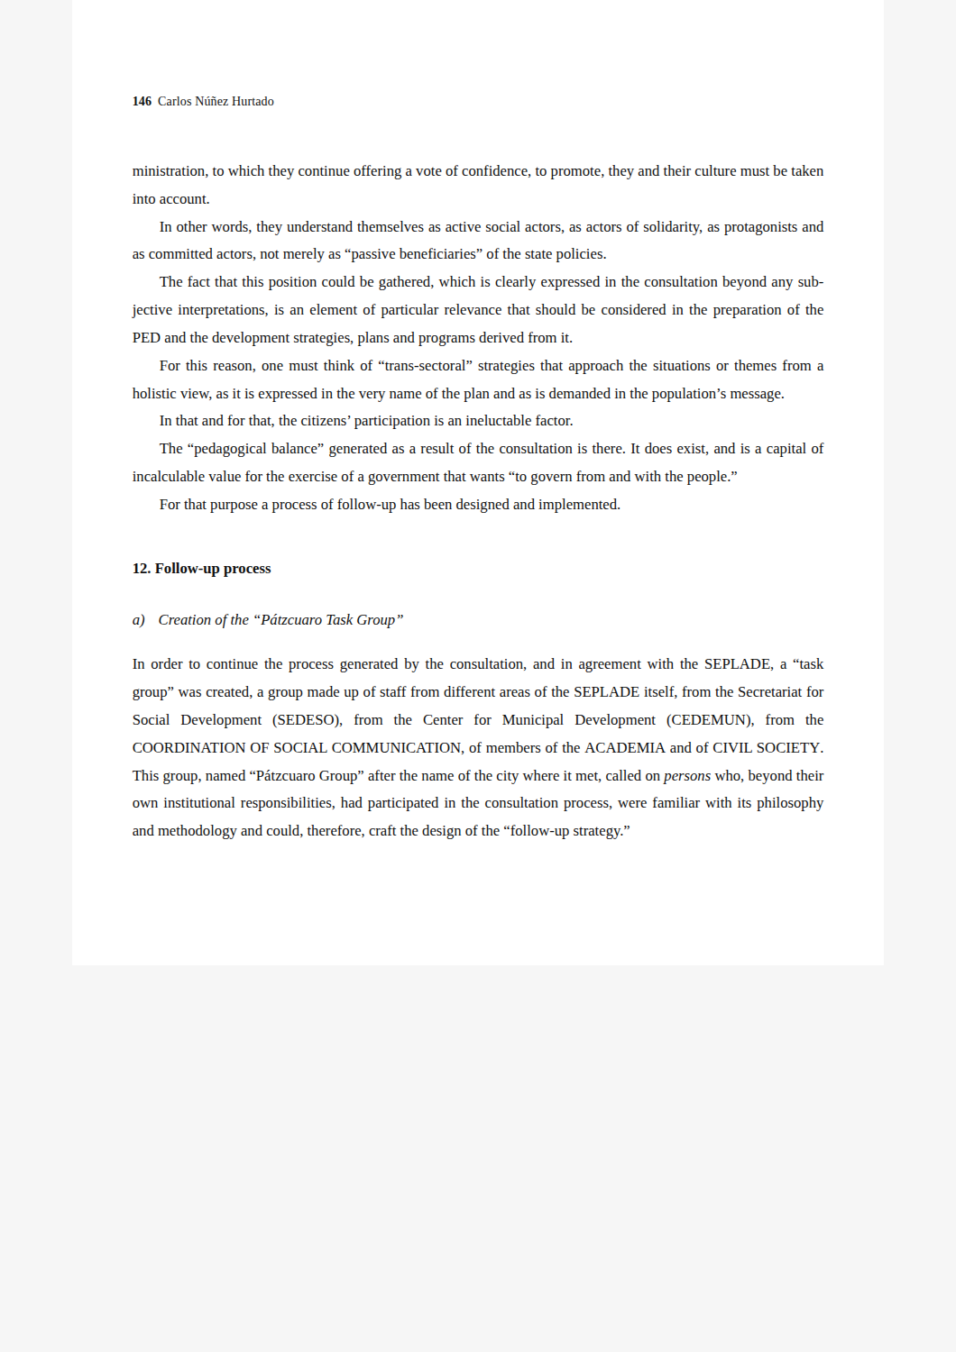146 Carlos Núñez Hurtado
ministration, to which they continue offering a vote of confidence, to promote, they and their culture must be taken into account.
In other words, they understand themselves as active social actors, as actors of solidarity, as protagonists and as committed actors, not merely as “passive beneficiaries” of the state policies.
The fact that this position could be gathered, which is clearly expressed in the consultation beyond any subjective interpretations, is an element of particular relevance that should be considered in the preparation of the PED and the development strategies, plans and programs derived from it.
For this reason, one must think of “trans-sectoral” strategies that approach the situations or themes from a holistic view, as it is expressed in the very name of the plan and as is demanded in the population’s message.
In that and for that, the citizens’ participation is an ineluctable factor.
The “pedagogical balance” generated as a result of the consultation is there. It does exist, and is a capital of incalculable value for the exercise of a government that wants “to govern from and with the people.”
For that purpose a process of follow-up has been designed and implemented.
12. Follow-up process
a) Creation of the “Pátzcuaro Task Group”
In order to continue the process generated by the consultation, and in agreement with the SEPLADE, a “task group” was created, a group made up of staff from different areas of the SEPLADE itself, from the Secretariat for Social Development (SEDESO), from the Center for Municipal Development (CEDEMUN), from the COORDINATION OF SOCIAL COMMUNICATION, of members of the ACADEMIA and of CIVIL SOCIETY. This group, named “Pátzcuaro Group” after the name of the city where it met, called on persons who, beyond their own institutional responsibilities, had participated in the consultation process, were familiar with its philosophy and methodology and could, therefore, craft the design of the “follow-up strategy.”